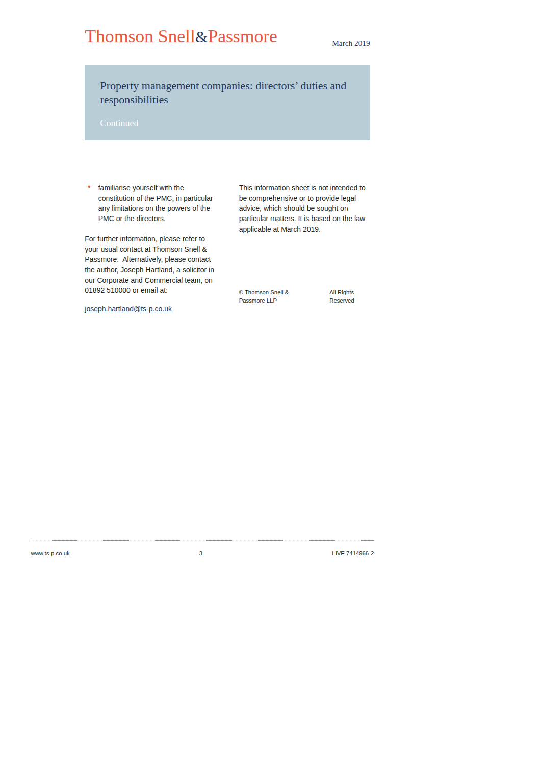Thomson Snell&Passmore
March 2019
Property management companies: directors’ duties and responsibilities
Continued
familiarise yourself with the constitution of the PMC, in particular any limitations on the powers of the PMC or the directors.
For further information, please refer to your usual contact at Thomson Snell & Passmore. Alternatively, please contact the author, Joseph Hartland, a solicitor in our Corporate and Commercial team, on 01892 510000 or email at:
joseph.hartland@ts-p.co.uk
This information sheet is not intended to be comprehensive or to provide legal advice, which should be sought on particular matters. It is based on the law applicable at March 2019.
© Thomson Snell & Passmore LLP All Rights Reserved
www.ts-p.co.uk
3
LIVE 7414966-2